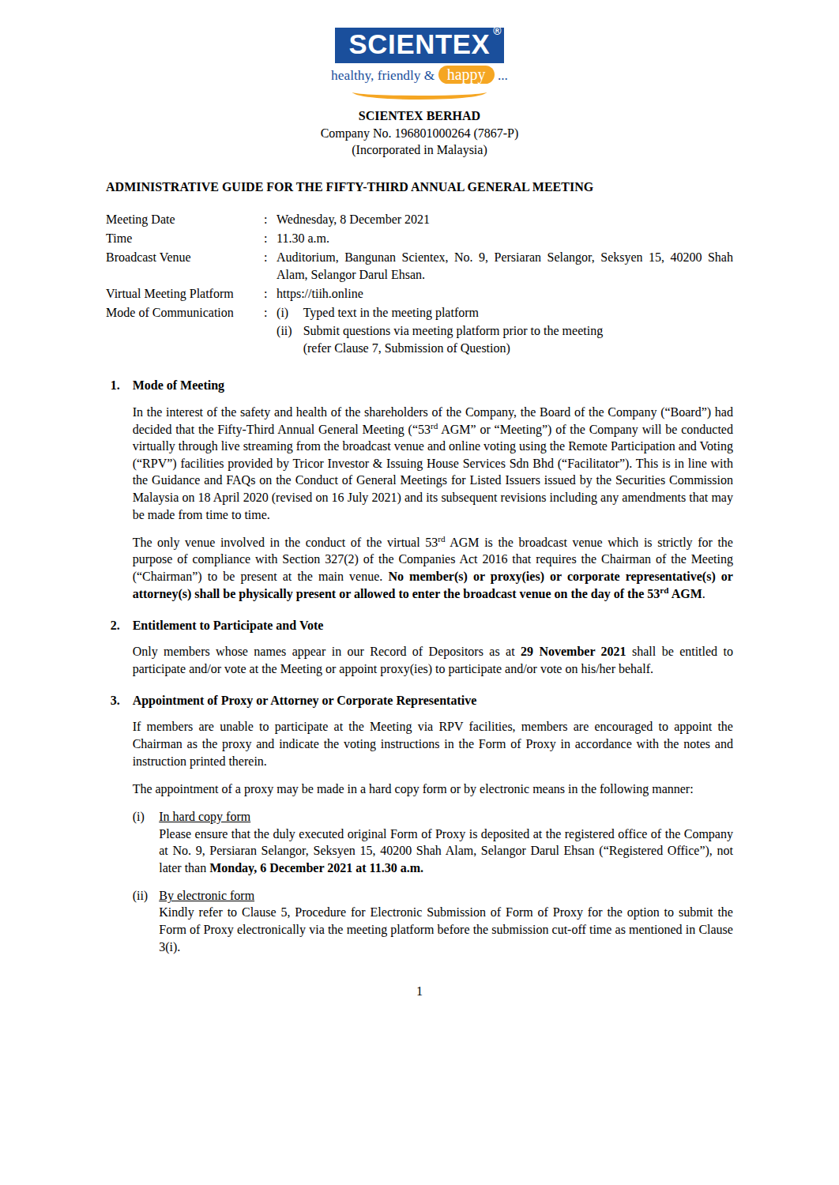SCIENTEX®
healthy, friendly & happy ...
SCIENTEX BERHAD
Company No. 196801000264 (7867-P)
(Incorporated in Malaysia)
Administrative Guide for the Fifty-Third Annual General Meeting
| Meeting Date | : | Wednesday, 8 December 2021 |
| Time | : | 11.30 a.m. |
| Broadcast Venue | : | Auditorium, Bangunan Scientex, No. 9, Persiaran Selangor, Seksyen 15, 40200 Shah Alam, Selangor Darul Ehsan. |
| Virtual Meeting Platform | : | https://tiih.online |
| Mode of Communication | : | / (i) / Typed text in the meeting platform / / (ii) / Submit questions via meeting platform prior to the meeting (refer Clause 7, Submission of Question) / |
Mode of Meeting
In the interest of the safety and health of the shareholders of the Company, the Board of the Company (“Board”) had decided that the Fifty-Third Annual General Meeting (“53rd AGM” or “Meeting”) of the Company will be conducted virtually through live streaming from the broadcast venue and online voting using the Remote Participation and Voting (“RPV”) facilities provided by Tricor Investor & Issuing House Services Sdn Bhd (“Facilitator”). This is in line with the Guidance and FAQs on the Conduct of General Meetings for Listed Issuers issued by the Securities Commission Malaysia on 18 April 2020 (revised on 16 July 2021) and its subsequent revisions including any amendments that may be made from time to time.
The only venue involved in the conduct of the virtual 53rd AGM is the broadcast venue which is strictly for the purpose of compliance with Section 327(2) of the Companies Act 2016 that requires the Chairman of the Meeting (“Chairman”) to be present at the main venue. No member(s) or proxy(ies) or corporate representative(s) or attorney(s) shall be physically present or allowed to enter the broadcast venue on the day of the 53rd AGM.
Entitlement to Participate and Vote
Only members whose names appear in our Record of Depositors as at 29 November 2021 shall be entitled to participate and/or vote at the Meeting or appoint proxy(ies) to participate and/or vote on his/her behalf.
Appointment of Proxy or Attorney or Corporate Representative
If members are unable to participate at the Meeting via RPV facilities, members are encouraged to appoint the Chairman as the proxy and indicate the voting instructions in the Form of Proxy in accordance with the notes and instruction printed therein.
The appointment of a proxy may be made in a hard copy form or by electronic means in the following manner:
(i) In hard copy form
Please ensure that the duly executed original Form of Proxy is deposited at the registered office of the Company at No. 9, Persiaran Selangor, Seksyen 15, 40200 Shah Alam, Selangor Darul Ehsan (“Registered Office”), not later than Monday, 6 December 2021 at 11.30 a.m.
(ii) By electronic form
Kindly refer to Clause 5, Procedure for Electronic Submission of Form of Proxy for the option to submit the Form of Proxy electronically via the meeting platform before the submission cut-off time as mentioned in Clause 3(i).
1